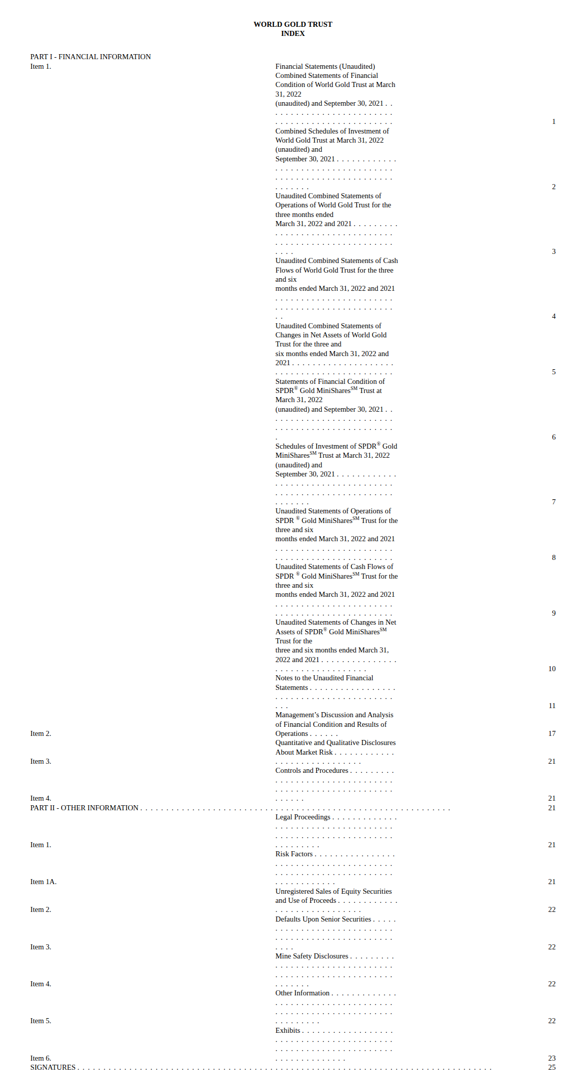WORLD GOLD TRUST INDEX
| PART I - FINANCIAL INFORMATION | |
| Item 1. | Financial Statements (Unaudited) | |
| | Combined Statements of Financial Condition of World Gold Trust at March 31, 2022 | |
| | (unaudited) and September 30, 2021 . . . . . . . . . . . . . . . . . . . . . . . . . . . . . . . . . . . . . . . . . . . . . . . . | 1 |
| | Combined Schedules of Investment of World Gold Trust at March 31, 2022 (unaudited) and | |
| | September 30, 2021 . . . . . . . . . . . . . . . . . . . . . . . . . . . . . . . . . . . . . . . . . . . . . . . . . . . . . . . . . . . . . . . . . | 2 |
| | Unaudited Combined Statements of Operations of World Gold Trust for the three months ended | |
| | March 31, 2022 and 2021 . . . . . . . . . . . . . . . . . . . . . . . . . . . . . . . . . . . . . . . . . . . . . . . . . . . . . . . . . . . | 3 |
| | Unaudited Combined Statements of Cash Flows of World Gold Trust for the three and six | |
| | months ended March 31, 2022 and 2021 . . . . . . . . . . . . . . . . . . . . . . . . . . . . . . . . . . . . . . . . . . . . . . . . | 4 |
| | Unaudited Combined Statements of Changes in Net Assets of World Gold Trust for the three and | |
| | six months ended March 31, 2022 and 2021 . . . . . . . . . . . . . . . . . . . . . . . . . . . . . . . . . . . . . . . . . . . | 5 |
| | Statements of Financial Condition of SPDR ® Gold MiniShares SM Trust at March 31, 2022 | |
| | (unaudited) and September 30, 2021 . . . . . . . . . . . . . . . . . . . . . . . . . . . . . . . . . . . . . . . . . . . . . . . . . | 6 |
| | Schedules of Investment of SPDR ® Gold MiniShares SM Trust at March 31, 2022 (unaudited) and | |
| | September 30, 2021 . . . . . . . . . . . . . . . . . . . . . . . . . . . . . . . . . . . . . . . . . . . . . . . . . . . . . . . . . . . . . . . . . | 7 |
| | Unaudited Statements of Operations of SPDR ® Gold MiniShares SM Trust for the three and six | |
| | months ended March 31, 2022 and 2021 . . . . . . . . . . . . . . . . . . . . . . . . . . . . . . . . . . . . . . . . . . . . . . | 8 |
| | Unaudited Statements of Cash Flows of SPDR ® Gold MiniShares SM Trust for the three and six | |
| | months ended March 31, 2022 and 2021 . . . . . . . . . . . . . . . . . . . . . . . . . . . . . . . . . . . . . . . . . . . . . . | 9 |
| | Unaudited Statements of Changes in Net Assets of SPDR ® Gold MiniShares SM Trust for the | |
| | three and six months ended March 31, 2022 and 2021 . . . . . . . . . . . . . . . . . . . . . . . . . . . . . . . . . | 10 |
| | Notes to the Unaudited Financial Statements . . . . . . . . . . . . . . . . . . . . . . . . . . . . . . . . . . . . . . . . . . . | 11 |
| Item 2. | Management’s Discussion and Analysis of Financial Condition and Results of Operations . . . . . . | 17 |
| Item 3. | Quantitative and Qualitative Disclosures About Market Risk . . . . . . . . . . . . . . . . . . . . . . . . . . . . . | 21 |
| Item 4. | Controls and Procedures . . . . . . . . . . . . . . . . . . . . . . . . . . . . . . . . . . . . . . . . . . . . . . . . . . . . . . . . . . . . . | 21 |
| PART II - OTHER INFORMATION . . . . . . . . . . . . . . . . . . . . . . . . . . . . . . . . . . . . . . . . . . . . . . . . . . . . . . . . . . . . | 21 |
| Item 1. | Legal Proceedings . . . . . . . . . . . . . . . . . . . . . . . . . . . . . . . . . . . . . . . . . . . . . . . . . . . . . . . . . . . . . . . . . . . . | 21 |
| Item 1A. | Risk Factors . . . . . . . . . . . . . . . . . . . . . . . . . . . . . . . . . . . . . . . . . . . . . . . . . . . . . . . . . . . . . . . . . . . . . . . . . . | 21 |
| Item 2. | Unregistered Sales of Equity Securities and Use of Proceeds . . . . . . . . . . . . . . . . . . . . . . . . . . . . . | 22 |
| Item 3. | Defaults Upon Senior Securities . . . . . . . . . . . . . . . . . . . . . . . . . . . . . . . . . . . . . . . . . . . . . . . . . . . . . . . | 22 |
| Item 4. | Mine Safety Disclosures . . . . . . . . . . . . . . . . . . . . . . . . . . . . . . . . . . . . . . . . . . . . . . . . . . . . . . . . . . . . . . | 22 |
| Item 5. | Other Information . . . . . . . . . . . . . . . . . . . . . . . . . . . . . . . . . . . . . . . . . . . . . . . . . . . . . . . . . . . . . . . . . . . . | 22 |
| Item 6. | Exhibits . . . . . . . . . . . . . . . . . . . . . . . . . . . . . . . . . . . . . . . . . . . . . . . . . . . . . . . . . . . . . . . . . . . . . . . . . . . . . . | 23 |
| SIGNATURES . . . . . . . . . . . . . . . . . . . . . . . . . . . . . . . . . . . . . . . . . . . . . . . . . . . . . . . . . . . . . . . . . . . . . . . . . . . . . . . . | 25 |